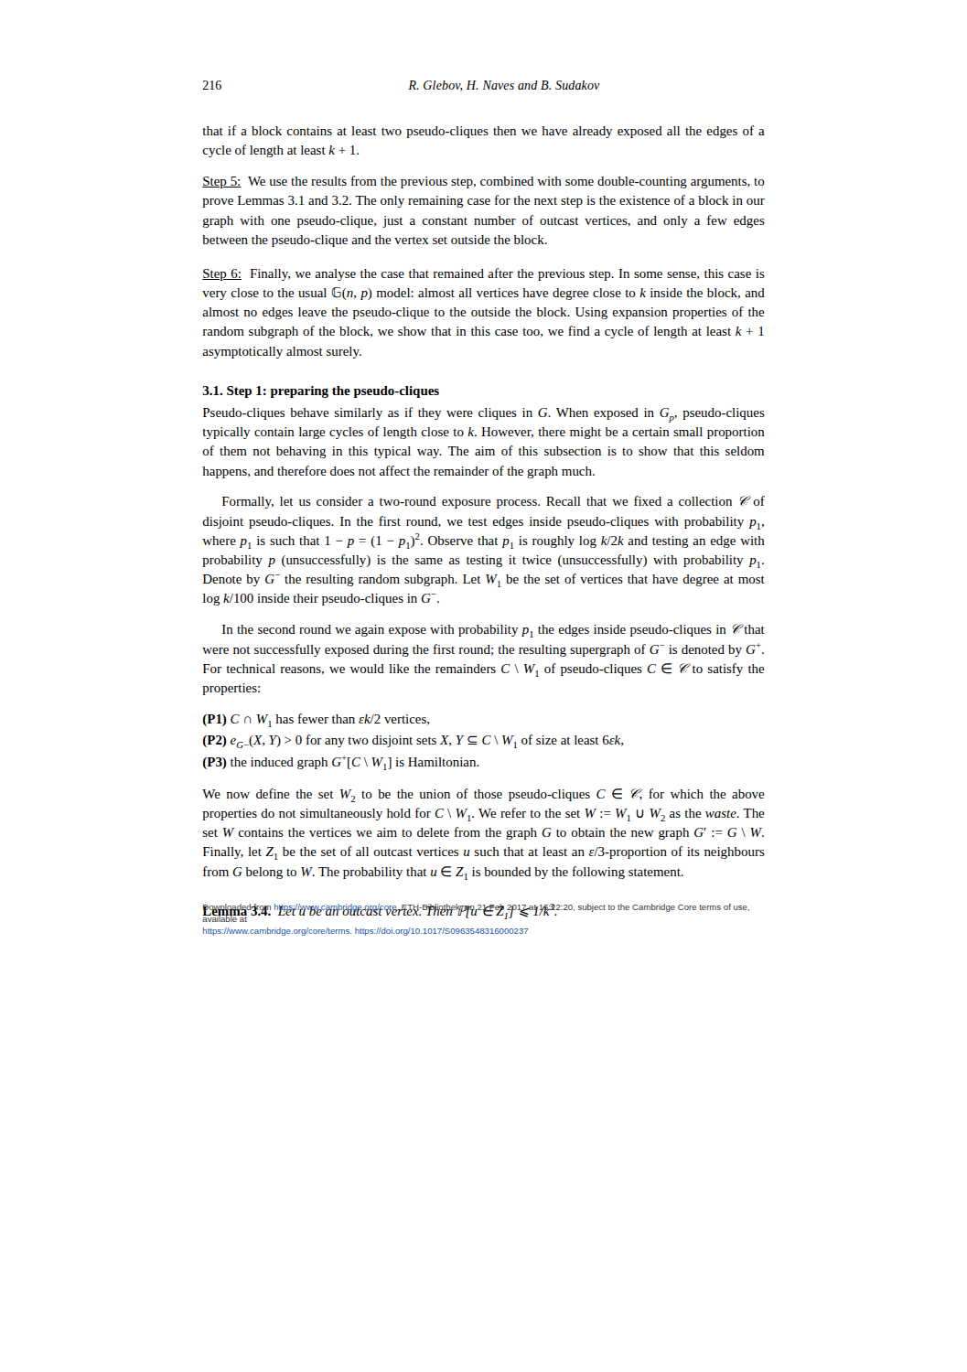216 R. Glebov, H. Naves and B. Sudakov
that if a block contains at least two pseudo-cliques then we have already exposed all the edges of a cycle of length at least k + 1.
Step 5: We use the results from the previous step, combined with some double-counting arguments, to prove Lemmas 3.1 and 3.2. The only remaining case for the next step is the existence of a block in our graph with one pseudo-clique, just a constant number of outcast vertices, and only a few edges between the pseudo-clique and the vertex set outside the block.
Step 6: Finally, we analyse the case that remained after the previous step. In some sense, this case is very close to the usual 𝔾(n, p) model: almost all vertices have degree close to k inside the block, and almost no edges leave the pseudo-clique to the outside the block. Using expansion properties of the random subgraph of the block, we show that in this case too, we find a cycle of length at least k + 1 asymptotically almost surely.
3.1. Step 1: preparing the pseudo-cliques
Pseudo-cliques behave similarly as if they were cliques in G. When exposed in Gp, pseudo-cliques typically contain large cycles of length close to k. However, there might be a certain small proportion of them not behaving in this typical way. The aim of this subsection is to show that this seldom happens, and therefore does not affect the remainder of the graph much.
Formally, let us consider a two-round exposure process. Recall that we fixed a collection 𝒞 of disjoint pseudo-cliques. In the first round, we test edges inside pseudo-cliques with probability p1, where p1 is such that 1 − p = (1 − p1)2. Observe that p1 is roughly log k/2k and testing an edge with probability p (unsuccessfully) is the same as testing it twice (unsuccessfully) with probability p1. Denote by G− the resulting random subgraph. Let W1 be the set of vertices that have degree at most log k/100 inside their pseudo-cliques in G−.
In the second round we again expose with probability p1 the edges inside pseudo-cliques in 𝒞 that were not successfully exposed during the first round; the resulting supergraph of G− is denoted by G+. For technical reasons, we would like the remainders C \ W1 of pseudo-cliques C ∈ 𝒞 to satisfy the properties:
(P1) C ∩ W1 has fewer than εk/2 vertices, (P2) eG−(X, Y) > 0 for any two disjoint sets X, Y ⊆ C \ W1 of size at least 6εk, (P3) the induced graph G+[C \ W1] is Hamiltonian.
We now define the set W2 to be the union of those pseudo-cliques C ∈ 𝒞, for which the above properties do not simultaneously hold for C \ W1. We refer to the set W := W1 ∪ W2 as the waste. The set W contains the vertices we aim to delete from the graph G to obtain the new graph G′ := G \ W. Finally, let Z1 be the set of all outcast vertices u such that at least an ε/3-proportion of its neighbours from G belong to W. The probability that u ∈ Z1 is bounded by the following statement.
Lemma 3.4. Let u be an outcast vertex. Then ℙ[u ∈ Z1] ⩽ 1/k3.
Downloaded from https://www.cambridge.org/core. ETH-Bibliothek, on 21 Feb 2017 at 16:22:20, subject to the Cambridge Core terms of use, available at https://www.cambridge.org/core/terms. https://doi.org/10.1017/S0963548316000237